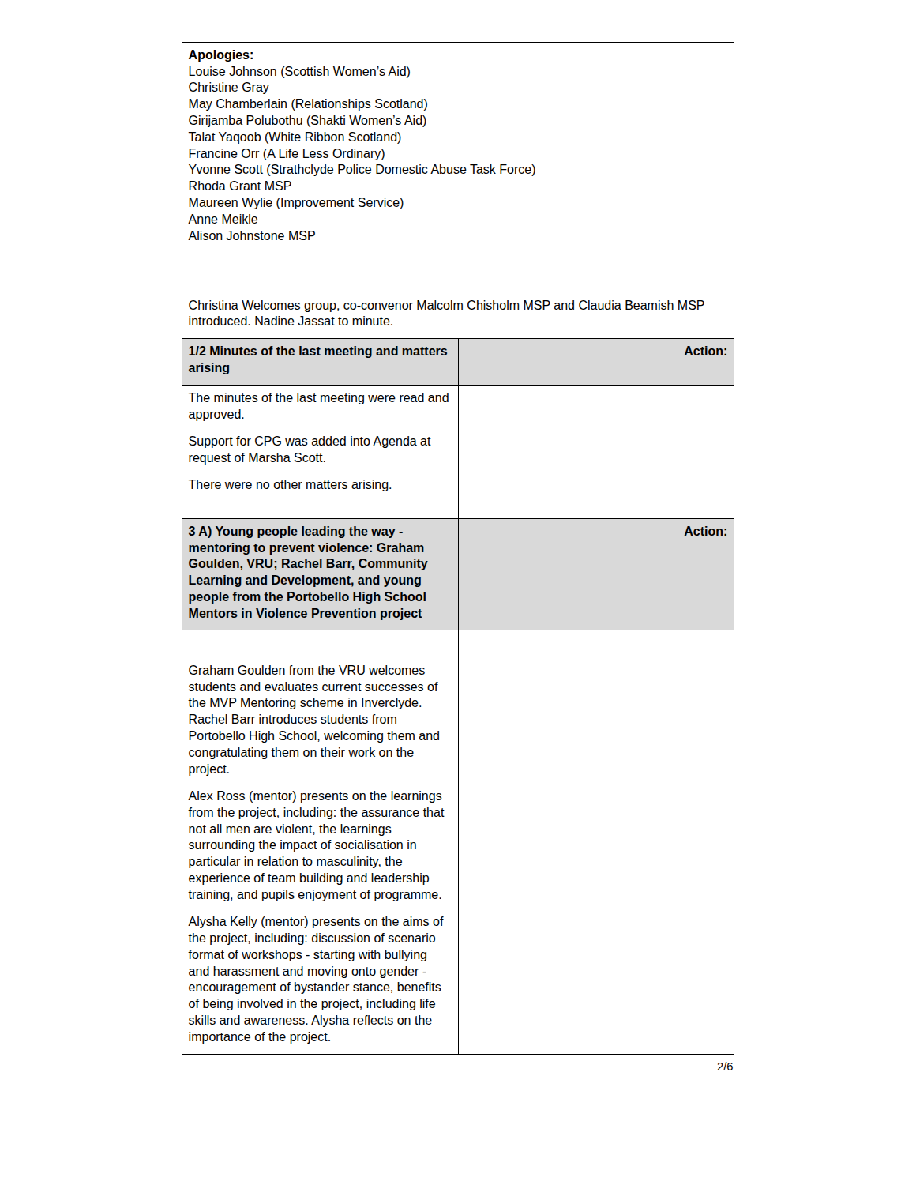| Apologies: Louise Johnson (Scottish Women’s Aid) Christine Gray May Chamberlain (Relationships Scotland) Girijamba Polubothu (Shakti Women’s Aid) Talat Yaqoob (White Ribbon Scotland) Francine Orr (A Life Less Ordinary) Yvonne Scott (Strathclyde Police Domestic Abuse Task Force) Rhoda Grant MSP Maureen Wylie (Improvement Service) Anne Meikle Alison Johnstone MSP Christina Welcomes group, co-convenor Malcolm Chisholm MSP and Claudia Beamish MSP introduced. Nadine Jassat to minute. |
| 1/2 Minutes of the last meeting and matters arising | Action: |
| The minutes of the last meeting were read and approved. Support for CPG was added into Agenda at request of Marsha Scott. There were no other matters arising. | |
| 3 A) Young people leading the way - mentoring to prevent violence: Graham Goulden, VRU; Rachel Barr, Community Learning and Development, and young people from the Portobello High School Mentors in Violence Prevention project | Action: |
| Graham Goulden from the VRU welcomes students and evaluates current successes of the MVP Mentoring scheme in Inverclyde. Rachel Barr introduces students from Portobello High School, welcoming them and congratulating them on their work on the project. Alex Ross (mentor) presents on the learnings from the project, including: the assurance that not all men are violent, the learnings surrounding the impact of socialisation in particular in relation to masculinity, the experience of team building and leadership training, and pupils enjoyment of programme. Alysha Kelly (mentor) presents on the aims of the project, including: discussion of scenario format of workshops - starting with bullying and harassment and moving onto gender - encouragement of bystander stance, benefits of being involved in the project, including life skills and awareness. Alysha reflects on the importance of the project. | |
2/6